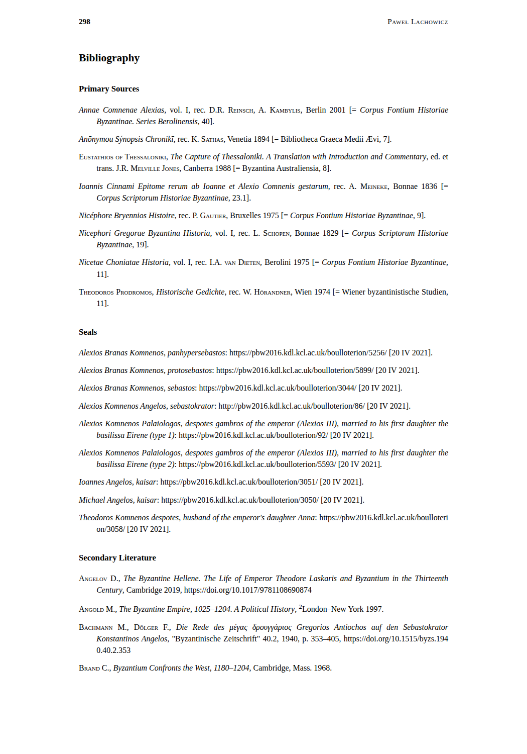298 Paweł Lachowicz
Bibliography
Primary Sources
Annae Comnenae Alexias, vol. I, rec. D.R. Reinsch, A. Kambylis, Berlin 2001 [= Corpus Fontium Historiae Byzantinae. Series Berolinensis, 40].
Anōnymou Sýnopsis Chronikī, rec. K. Sathas, Venetia 1894 [= Bibliotheca Graeca Medii Ævi, 7].
Eustathios of Thessaloniki, The Capture of Thessaloniki. A Translation with Introduction and Commentary, ed. et trans. J.R. Melville Jones, Canberra 1988 [= Byzantina Australiensia, 8].
Ioannis Cinnami Epitome rerum ab Ioanne et Alexio Comnenis gestarum, rec. A. Meineke, Bonnae 1836 [= Corpus Scriptorum Historiae Byzantinae, 23.1].
Nicéphore Bryennios Histoire, rec. P. Gautier, Bruxelles 1975 [= Corpus Fontium Historiae Byzantinae, 9].
Nicephori Gregorae Byzantina Historia, vol. I, rec. L. Schopen, Bonnae 1829 [= Corpus Scriptorum Historiae Byzantinae, 19].
Nicetae Choniatae Historia, vol. I, rec. I.A. van Dieten, Berolini 1975 [= Corpus Fontium Historiae Byzantinae, 11].
Theodoros Prodromos, Historische Gedichte, rec. W. Hörandner, Wien 1974 [= Wiener byzantinistische Studien, 11].
Seals
Alexios Branas Komnenos, panhypersebastos: https://pbw2016.kdl.kcl.ac.uk/boulloterion/5256/ [20 IV 2021].
Alexios Branas Komnenos, protosebastos: https://pbw2016.kdl.kcl.ac.uk/boulloterion/5899/ [20 IV 2021].
Alexios Branas Komnenos, sebastos: https://pbw2016.kdl.kcl.ac.uk/boulloterion/3044/ [20 IV 2021].
Alexios Komnenos Angelos, sebastokrator: http://pbw2016.kdl.kcl.ac.uk/boulloterion/86/ [20 IV 2021].
Alexios Komnenos Palaiologos, despotes gambros of the emperor (Alexios III), married to his first daughter the basilissa Eirene (type 1): https://pbw2016.kdl.kcl.ac.uk/boulloterion/92/ [20 IV 2021].
Alexios Komnenos Palaiologos, despotes gambros of the emperor (Alexios III), married to his first daughter the basilissa Eirene (type 2): https://pbw2016.kdl.kcl.ac.uk/boulloterion/5593/ [20 IV 2021].
Ioannes Angelos, kaisar: https://pbw2016.kdl.kcl.ac.uk/boulloterion/3051/ [20 IV 2021].
Michael Angelos, kaisar: https://pbw2016.kdl.kcl.ac.uk/boulloterion/3050/ [20 IV 2021].
Theodoros Komnenos despotes, husband of the emperor's daughter Anna: https://pbw2016.kdl.kcl.ac.uk/boulloterion/3058/ [20 IV 2021].
Secondary Literature
Angelov D., The Byzantine Hellene. The Life of Emperor Theodore Laskaris and Byzantium in the Thirteenth Century, Cambridge 2019, https://doi.org/10.1017/9781108690874
Angold M., The Byzantine Empire, 1025–1204. A Political History, 2London–New York 1997.
Bachmann M., Dölger F., Die Rede des μέγας δρουγγάριος Gregorios Antiochos auf den Sebastokrator Konstantinos Angelos, "Byzantinische Zeitschrift" 40.2, 1940, p. 353–405, https://doi.org/10.1515/byzs.1940.40.2.353
Brand C., Byzantium Confronts the West, 1180–1204, Cambridge, Mass. 1968.